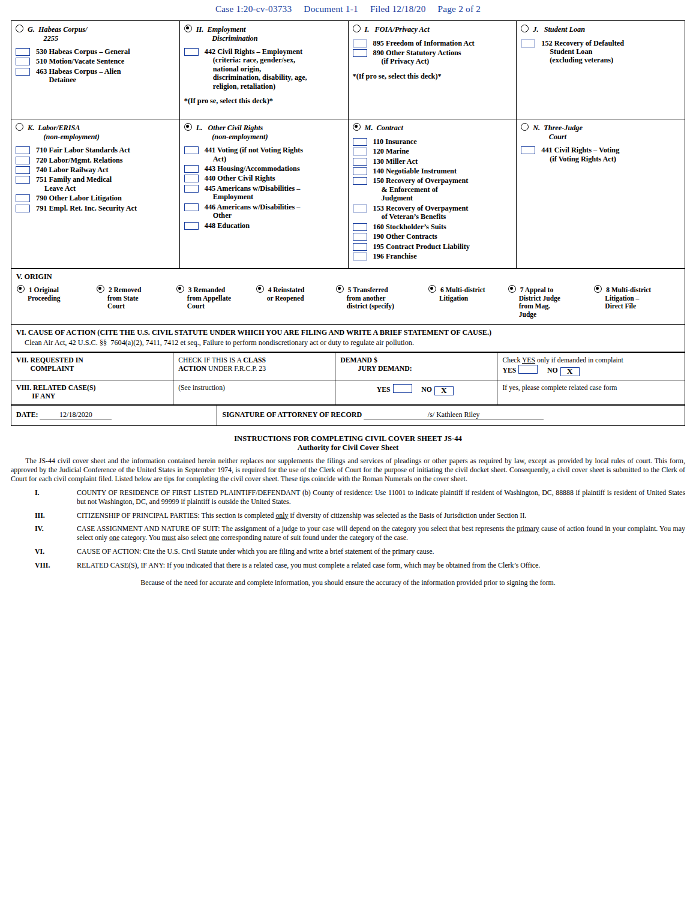Case 1:20-cv-03733 Document 1-1 Filed 12/18/20 Page 2 of 2
| G. Habeas Corpus/ 2255 530 Habeas Corpus – General 510 Motion/Vacate Sentence 463 Habeas Corpus – Alien Detainee | H. Employment Discrimination 442 Civil Rights – Employment (criteria: race, gender/sex, national origin, discrimination, disability, age, religion, retaliation) *(If pro se, select this deck)* | I. FOIA/Privacy Act 895 Freedom of Information Act 890 Other Statutory Actions (if Privacy Act) *(If pro se, select this deck)* | J. Student Loan 152 Recovery of Defaulted Student Loan (excluding veterans) |
| K. Labor/ERISA (non-employment) 710 Fair Labor Standards Act 720 Labor/Mgmt. Relations 740 Labor Railway Act 751 Family and Medical Leave Act 790 Other Labor Litigation 791 Empl. Ret. Inc. Security Act | L. Other Civil Rights (non-employment) 441 Voting (if not Voting Rights Act) 443 Housing/Accommodations 440 Other Civil Rights 445 Americans w/Disabilities – Employment 446 Americans w/Disabilities – Other 448 Education | M. Contract 110 Insurance 120 Marine 130 Miller Act 140 Negotiable Instrument 150 Recovery of Overpayment & Enforcement of Judgment 153 Recovery of Overpayment of Veteran’s Benefits 160 Stockholder’s Suits 190 Other Contracts 195 Contract Product Liability 196 Franchise | N. Three-Judge Court 441 Civil Rights – Voting (if Voting Rights Act) |
V. ORIGIN
| 1 Original Proceeding | 2 Removed from State Court | 3 Remanded from Appellate Court | 4 Reinstated or Reopened | 5 Transferred from another district (specify) | 6 Multi-district Litigation | 7 Appeal to District Judge from Mag. Judge | 8 Multi-district Litigation – Direct File |
VI. CAUSE OF ACTION (CITE THE U.S. CIVIL STATUTE UNDER WHICH YOU ARE FILING AND WRITE A BRIEF STATEMENT OF CAUSE.)
Clean Air Act, 42 U.S.C. §§ 7604(a)(2), 7411, 7412 et seq., Failure to perform nondiscretionary act or duty to regulate air pollution.
| VII. REQUESTED IN COMPLAINT | CHECK IF THIS IS A CLASS ACTION UNDER F.R.C.P. 23 | DEMAND $ JURY DEMAND: | Check YES only if demanded in complaint YES NO |
| VIII. RELATED CASE(S) IF ANY | (See instruction) | YES NO | If yes, please complete related case form |
| DATE: 12/18/2020 | SIGNATURE OF ATTORNEY OF RECORD /s/ Kathleen Riley |
INSTRUCTIONS FOR COMPLETING CIVIL COVER SHEET JS-44
Authority for Civil Cover Sheet
The JS-44 civil cover sheet and the information contained herein neither replaces nor supplements the filings and services of pleadings or other papers as required by law, except as provided by local rules of court. This form, approved by the Judicial Conference of the United States in September 1974, is required for the use of the Clerk of Court for the purpose of initiating the civil docket sheet. Consequently, a civil cover sheet is submitted to the Clerk of Court for each civil complaint filed. Listed below are tips for completing the civil cover sheet. These tips coincide with the Roman Numerals on the cover sheet.
| I. | COUNTY OF RESIDENCE OF FIRST LISTED PLAINTIFF/DEFENDANT (b) County of residence: Use 11001 to indicate plaintiff if resident of Washington, DC, 88888 if plaintiff is resident of United States but not Washington, DC, and 99999 if plaintiff is outside the United States. |
| III. | CITIZENSHIP OF PRINCIPAL PARTIES: This section is completed only if diversity of citizenship was selected as the Basis of Jurisdiction under Section II. |
| IV. | CASE ASSIGNMENT AND NATURE OF SUIT: The assignment of a judge to your case will depend on the category you select that best represents the primary cause of action found in your complaint. You may select only one category. You must also select one corresponding nature of suit found under the category of the case. |
| VI. | CAUSE OF ACTION: Cite the U.S. Civil Statute under which you are filing and write a brief statement of the primary cause. |
| VIII. | RELATED CASE(S), IF ANY: If you indicated that there is a related case, you must complete a related case form, which may be obtained from the Clerk’s Office. |
Because of the need for accurate and complete information, you should ensure the accuracy of the information provided prior to signing the form.